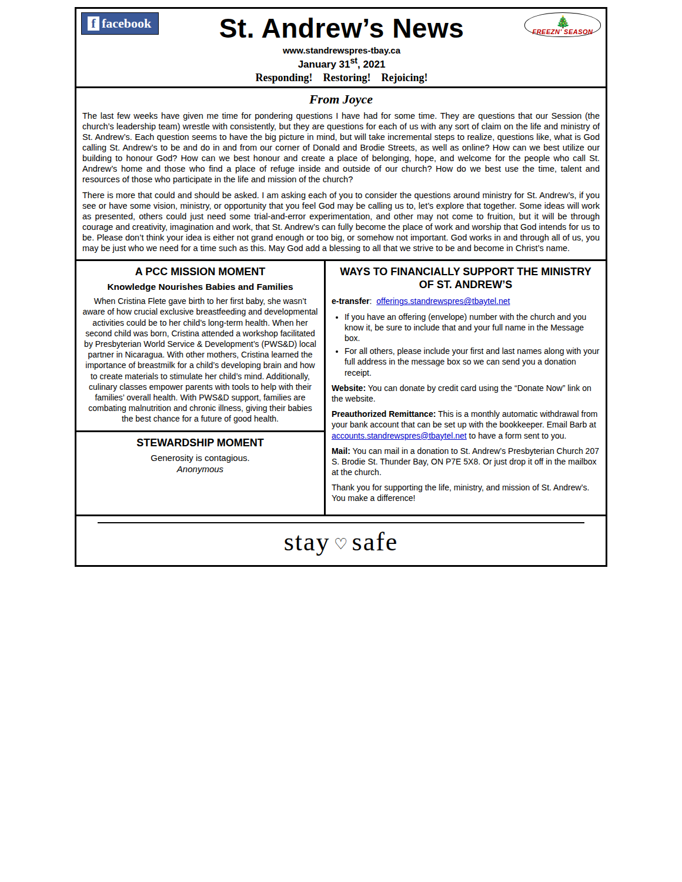ffacebook
St. Andrew’s News
www.standrewspres-tbay.ca
January 31st, 2021
Responding! Restoring! Rejoicing!
🎄
FREEZN’ SEASON
From Joyce
The last few weeks have given me time for pondering questions I have had for some time. They are questions that our Session (the church’s leadership team) wrestle with consistently, but they are questions for each of us with any sort of claim on the life and ministry of St. Andrew’s. Each question seems to have the big picture in mind, but will take incremental steps to realize, questions like, what is God calling St. Andrew’s to be and do in and from our corner of Donald and Brodie Streets, as well as online? How can we best utilize our building to honour God? How can we best honour and create a place of belonging, hope, and welcome for the people who call St. Andrew’s home and those who find a place of refuge inside and outside of our church? How do we best use the time, talent and resources of those who participate in the life and mission of the church?
There is more that could and should be asked. I am asking each of you to consider the questions around ministry for St. Andrew’s, if you see or have some vision, ministry, or opportunity that you feel God may be calling us to, let’s explore that together. Some ideas will work as presented, others could just need some trial-and-error experimentation, and other may not come to fruition, but it will be through courage and creativity, imagination and work, that St. Andrew’s can fully become the place of work and worship that God intends for us to be. Please don’t think your idea is either not grand enough or too big, or somehow not important. God works in and through all of us, you may be just who we need for a time such as this. May God add a blessing to all that we strive to be and become in Christ’s name.
A PCC MISSION MOMENT
Knowledge Nourishes Babies and Families
When Cristina Flete gave birth to her first baby, she wasn’t aware of how crucial exclusive breastfeeding and developmental activities could be to her child’s long-term health. When her second child was born, Cristina attended a workshop facilitated by Presbyterian World Service & Development’s (PWS&D) local partner in Nicaragua. With other mothers, Cristina learned the importance of breastmilk for a child’s developing brain and how to create materials to stimulate her child’s mind. Additionally, culinary classes empower parents with tools to help with their families’ overall health. With PWS&D support, families are combating malnutrition and chronic illness, giving their babies the best chance for a future of good health.
STEWARDSHIP MOMENT
Generosity is contagious. Anonymous
WAYS TO FINANCIALLY SUPPORT THE MINISTRY OF ST. ANDREW’S
e-transfer: offerings.standrewspres@tbaytel.net
If you have an offering (envelope) number with the church and you know it, be sure to include that and your full name in the Message box.
For all others, please include your first and last names along with your full address in the message box so we can send you a donation receipt.
Website: You can donate by credit card using the “Donate Now” link on the website.
Preauthorized Remittance: This is a monthly automatic withdrawal from your bank account that can be set up with the bookkeeper. Email Barb at accounts.standrewspres@tbaytel.net to have a form sent to you.
Mail: You can mail in a donation to St. Andrew’s Presbyterian Church 207 S. Brodie St. Thunder Bay, ON P7E 5X8. Or just drop it off in the mailbox at the church.
Thank you for supporting the life, ministry, and mission of St. Andrew’s. You make a difference!
stay♡safe